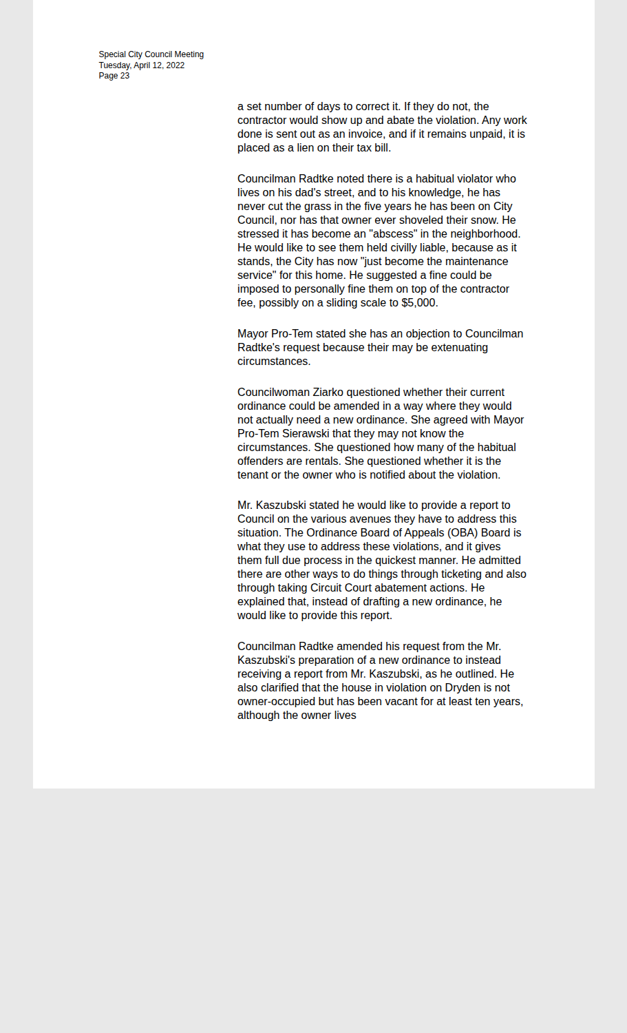Special City Council Meeting
Tuesday, April 12, 2022
Page 23
a set number of days to correct it. If they do not, the contractor would show up and abate the violation. Any work done is sent out as an invoice, and if it remains unpaid, it is placed as a lien on their tax bill.
Councilman Radtke noted there is a habitual violator who lives on his dad's street, and to his knowledge, he has never cut the grass in the five years he has been on City Council, nor has that owner ever shoveled their snow. He stressed it has become an "abscess" in the neighborhood. He would like to see them held civilly liable, because as it stands, the City has now "just become the maintenance service" for this home. He suggested a fine could be imposed to personally fine them on top of the contractor fee, possibly on a sliding scale to $5,000.
Mayor Pro-Tem stated she has an objection to Councilman Radtke's request because their may be extenuating circumstances.
Councilwoman Ziarko questioned whether their current ordinance could be amended in a way where they would not actually need a new ordinance. She agreed with Mayor Pro-Tem Sierawski that they may not know the circumstances. She questioned how many of the habitual offenders are rentals. She questioned whether it is the tenant or the owner who is notified about the violation.
Mr. Kaszubski stated he would like to provide a report to Council on the various avenues they have to address this situation. The Ordinance Board of Appeals (OBA) Board is what they use to address these violations, and it gives them full due process in the quickest manner. He admitted there are other ways to do things through ticketing and also through taking Circuit Court abatement actions. He explained that, instead of drafting a new ordinance, he would like to provide this report.
Councilman Radtke amended his request from the Mr. Kaszubski's preparation of a new ordinance to instead receiving a report from Mr. Kaszubski, as he outlined. He also clarified that the house in violation on Dryden is not owner-occupied but has been vacant for at least ten years, although the owner lives